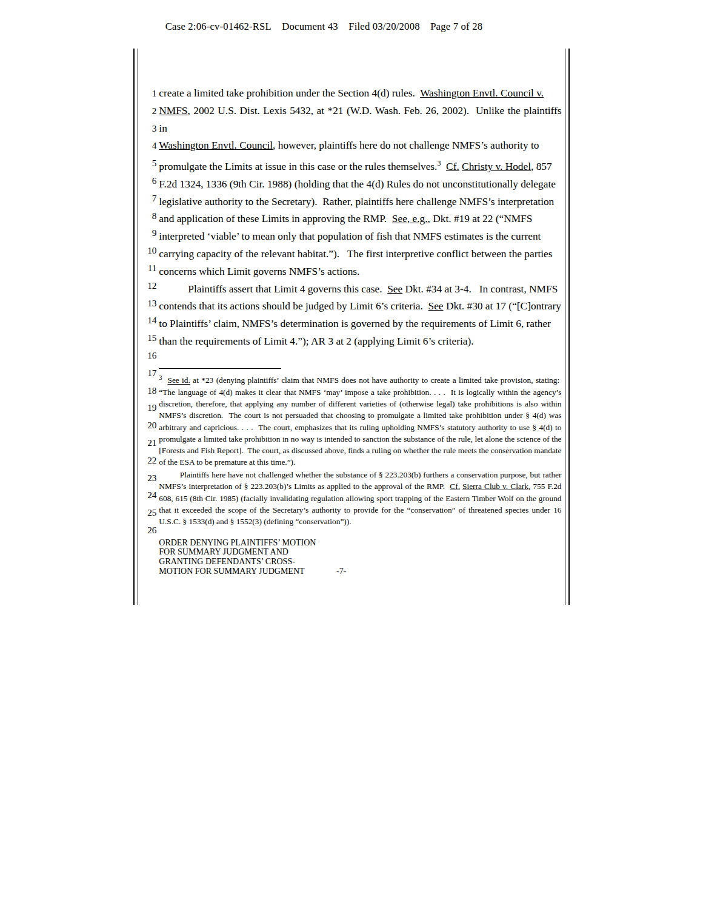Case 2:06-cv-01462-RSL Document 43 Filed 03/20/2008 Page 7 of 28
1
2
3
4
5
6
7
8
9
10
11
12
13
14
15
16
17
18
19
20
21
22
23
24
25
26
create a limited take prohibition under the Section 4(d) rules. Washington Envtl. Council v.
NMFS, 2002 U.S. Dist. Lexis 5432, at *21 (W.D. Wash. Feb. 26, 2002). Unlike the plaintiffs in
Washington Envtl. Council, however, plaintiffs here do not challenge NMFS’s authority to
promulgate the Limits at issue in this case or the rules themselves.3 Cf. Christy v. Hodel, 857
F.2d 1324, 1336 (9th Cir. 1988) (holding that the 4(d) Rules do not unconstitutionally delegate
legislative authority to the Secretary). Rather, plaintiffs here challenge NMFS’s interpretation
and application of these Limits in approving the RMP. See, e.g., Dkt. #19 at 22 (“NMFS
interpreted ‘viable’ to mean only that population of fish that NMFS estimates is the current
carrying capacity of the relevant habitat.”). The first interpretive conflict between the parties
concerns which Limit governs NMFS’s actions.
Plaintiffs assert that Limit 4 governs this case. See Dkt. #34 at 3-4. In contrast, NMFS
contends that its actions should be judged by Limit 6’s criteria. See Dkt. #30 at 17 (“[C]ontrary
to Plaintiffs’ claim, NMFS’s determination is governed by the requirements of Limit 6, rather
than the requirements of Limit 4.”); AR 3 at 2 (applying Limit 6’s criteria).
3 See id. at *23 (denying plaintiffs’ claim that NMFS does not have authority to create a limited take provision, stating: “The language of 4(d) makes it clear that NMFS ‘may’ impose a take prohibition. . . . It is logically within the agency’s discretion, therefore, that applying any number of different varieties of (otherwise legal) take prohibitions is also within NMFS’s discretion. The court is not persuaded that choosing to promulgate a limited take prohibition under § 4(d) was arbitrary and capricious. . . . The court, emphasizes that its ruling upholding NMFS’s statutory authority to use § 4(d) to promulgate a limited take prohibition in no way is intended to sanction the substance of the rule, let alone the science of the [Forests and Fish Report]. The court, as discussed above, finds a ruling on whether the rule meets the conservation mandate of the ESA to be premature at this time.”).
Plaintiffs here have not challenged whether the substance of § 223.203(b) furthers a conservation purpose, but rather NMFS’s interpretation of § 223.203(b)’s Limits as applied to the approval of the RMP. Cf. Sierra Club v. Clark, 755 F.2d 608, 615 (8th Cir. 1985) (facially invalidating regulation allowing sport trapping of the Eastern Timber Wolf on the ground that it exceeded the scope of the Secretary’s authority to provide for the “conservation” of threatened species under 16 U.S.C. § 1533(d) and § 1552(3) (defining “conservation”)).
ORDER DENYING PLAINTIFFS’ MOTION
FOR SUMMARY JUDGMENT AND
GRANTING DEFENDANTS’ CROSS-
MOTION FOR SUMMARY JUDGMENT-7-